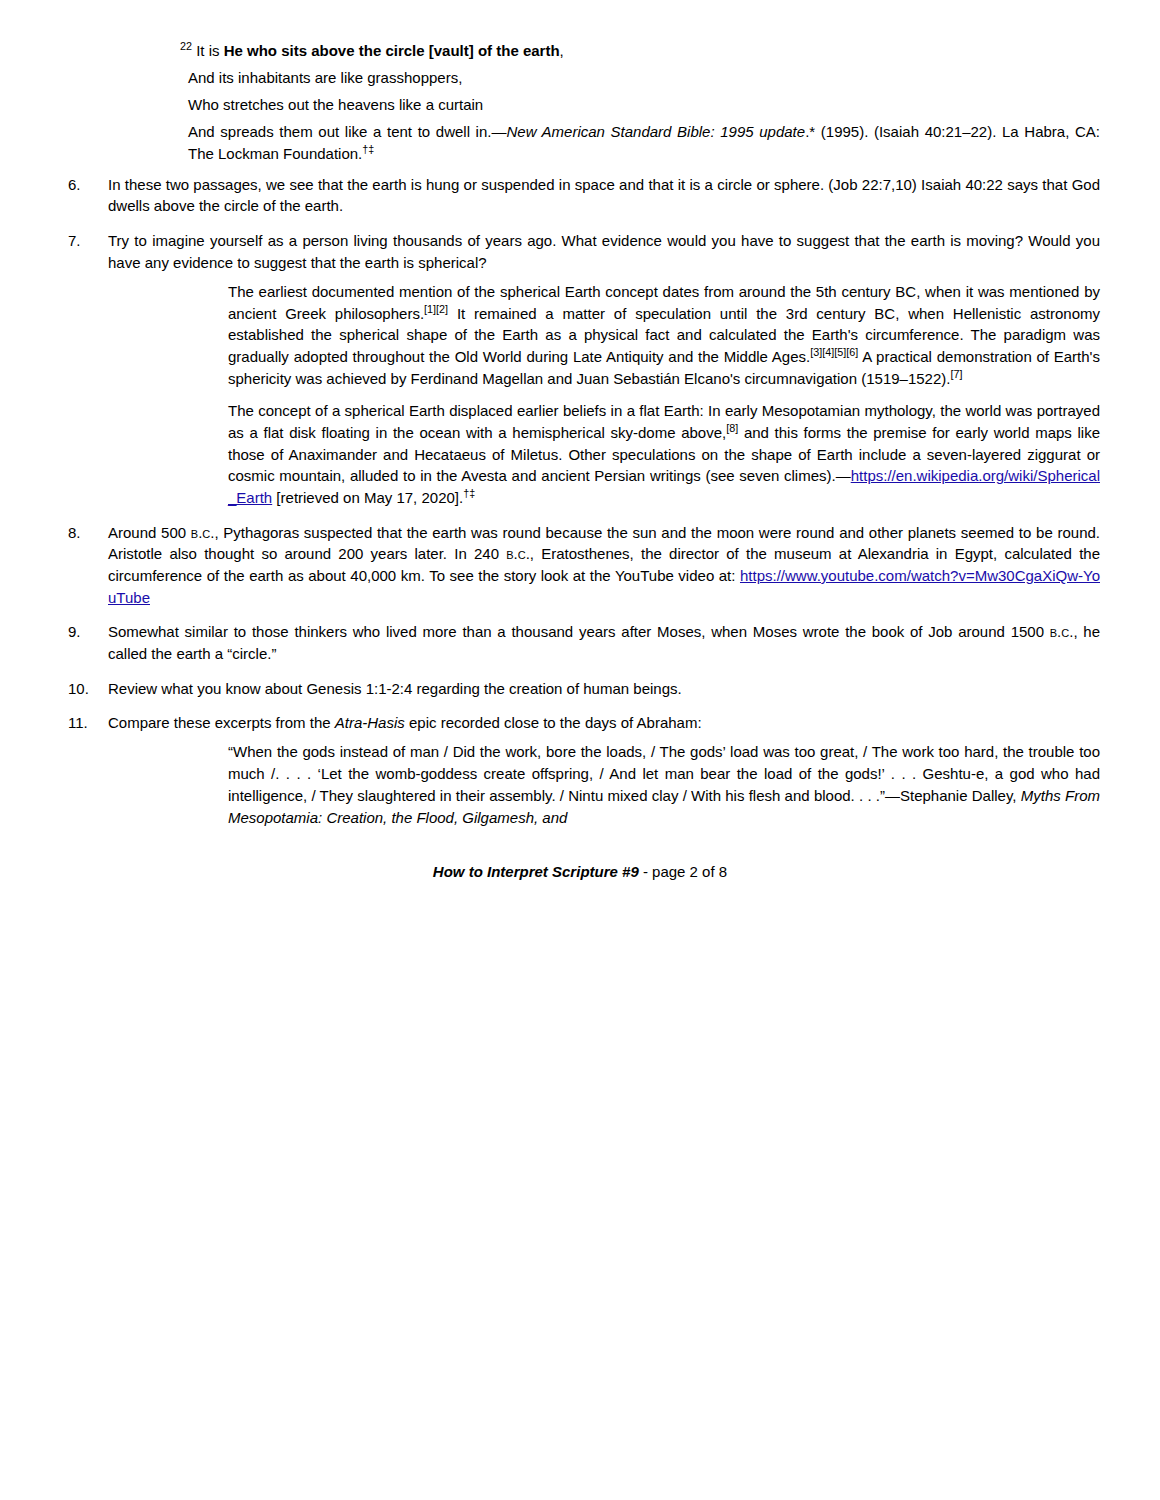22 It is He who sits above the circle [vault] of the earth,
And its inhabitants are like grasshoppers,
Who stretches out the heavens like a curtain
And spreads them out like a tent to dwell in.—New American Standard Bible: 1995 update.* (1995). (Isaiah 40:21–22). La Habra, CA: The Lockman Foundation.†‡
In these two passages, we see that the earth is hung or suspended in space and that it is a circle or sphere. (Job 22:7,10) Isaiah 40:22 says that God dwells above the circle of the earth.
Try to imagine yourself as a person living thousands of years ago. What evidence would you have to suggest that the earth is moving? Would you have any evidence to suggest that the earth is spherical?
The earliest documented mention of the spherical Earth concept dates from around the 5th century BC, when it was mentioned by ancient Greek philosophers.[1][2] It remained a matter of speculation until the 3rd century BC, when Hellenistic astronomy established the spherical shape of the Earth as a physical fact and calculated the Earth's circumference. The paradigm was gradually adopted throughout the Old World during Late Antiquity and the Middle Ages.[3][4][5][6] A practical demonstration of Earth's sphericity was achieved by Ferdinand Magellan and Juan Sebastián Elcano's circumnavigation (1519–1522).[7]
The concept of a spherical Earth displaced earlier beliefs in a flat Earth: In early Mesopotamian mythology, the world was portrayed as a flat disk floating in the ocean with a hemispherical sky-dome above,[8] and this forms the premise for early world maps like those of Anaximander and Hecataeus of Miletus. Other speculations on the shape of Earth include a seven-layered ziggurat or cosmic mountain, alluded to in the Avesta and ancient Persian writings (see seven climes).—https://en.wikipedia.org/wiki/Spherical_Earth [retrieved on May 17, 2020].†‡
Around 500 b.c., Pythagoras suspected that the earth was round because the sun and the moon were round and other planets seemed to be round. Aristotle also thought so around 200 years later. In 240 b.c., Eratosthenes, the director of the museum at Alexandria in Egypt, calculated the circumference of the earth as about 40,000 km. To see the story look at the YouTube video at: https://www.youtube.com/watch?v=Mw30CgaXiQw-YouTube
Somewhat similar to those thinkers who lived more than a thousand years after Moses, when Moses wrote the book of Job around 1500 b.c., he called the earth a “circle.”
Review what you know about Genesis 1:1-2:4 regarding the creation of human beings.
Compare these excerpts from the Atra-Hasis epic recorded close to the days of Abraham:
“When the gods instead of man / Did the work, bore the loads, / The gods’ load was too great, / The work too hard, the trouble too much /. . . . ‘Let the womb-goddess create offspring, / And let man bear the load of the gods!’ . . . Geshtu-e, a god who had intelligence, / They slaughtered in their assembly. / Nintu mixed clay / With his flesh and blood. . . .”—Stephanie Dalley, Myths From Mesopotamia: Creation, the Flood, Gilgamesh, and
How to Interpret Scripture #9 - page 2 of 8